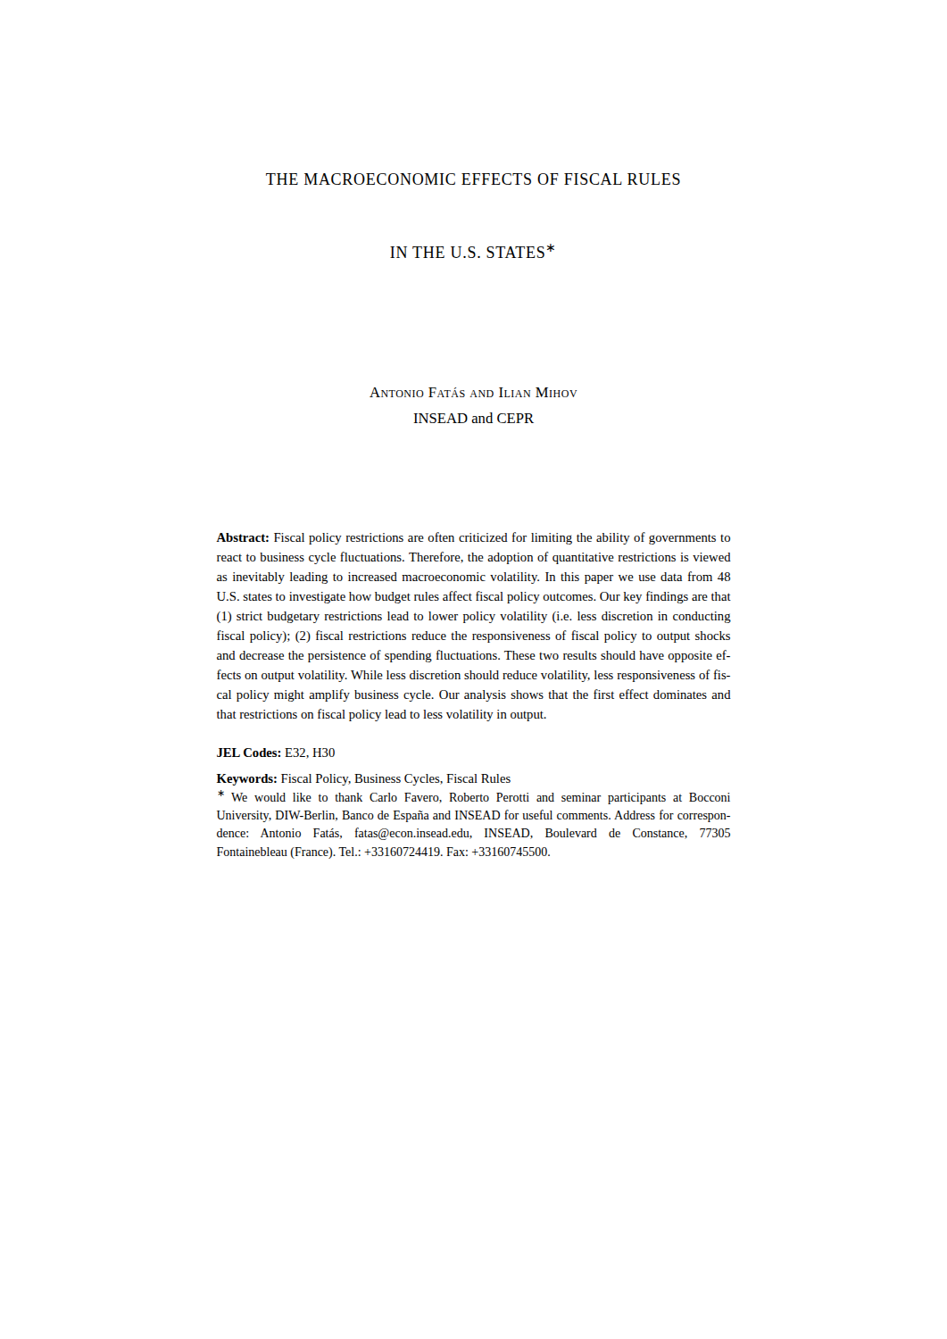THE MACROECONOMIC EFFECTS OF FISCAL RULES IN THE U.S. STATES∗
Antonio Fatás and Ilian Mihov
INSEAD and CEPR
Abstract: Fiscal policy restrictions are often criticized for limiting the ability of governments to react to business cycle fluctuations. Therefore, the adoption of quantitative restrictions is viewed as inevitably leading to increased macroeconomic volatility. In this paper we use data from 48 U.S. states to investigate how budget rules affect fiscal policy outcomes. Our key findings are that (1) strict budgetary restrictions lead to lower policy volatility (i.e. less discretion in conducting fiscal policy); (2) fiscal restrictions reduce the responsiveness of fiscal policy to output shocks and decrease the persistence of spending fluctuations. These two results should have opposite effects on output volatility. While less discretion should reduce volatility, less responsiveness of fiscal policy might amplify business cycle. Our analysis shows that the first effect dominates and that restrictions on fiscal policy lead to less volatility in output.
JEL Codes: E32, H30
Keywords: Fiscal Policy, Business Cycles, Fiscal Rules
∗ We would like to thank Carlo Favero, Roberto Perotti and seminar participants at Bocconi University, DIW-Berlin, Banco de España and INSEAD for useful comments. Address for correspondence: Antonio Fatás, fatas@econ.insead.edu, INSEAD, Boulevard de Constance, 77305 Fontainebleau (France). Tel.: +33160724419. Fax: +33160745500.